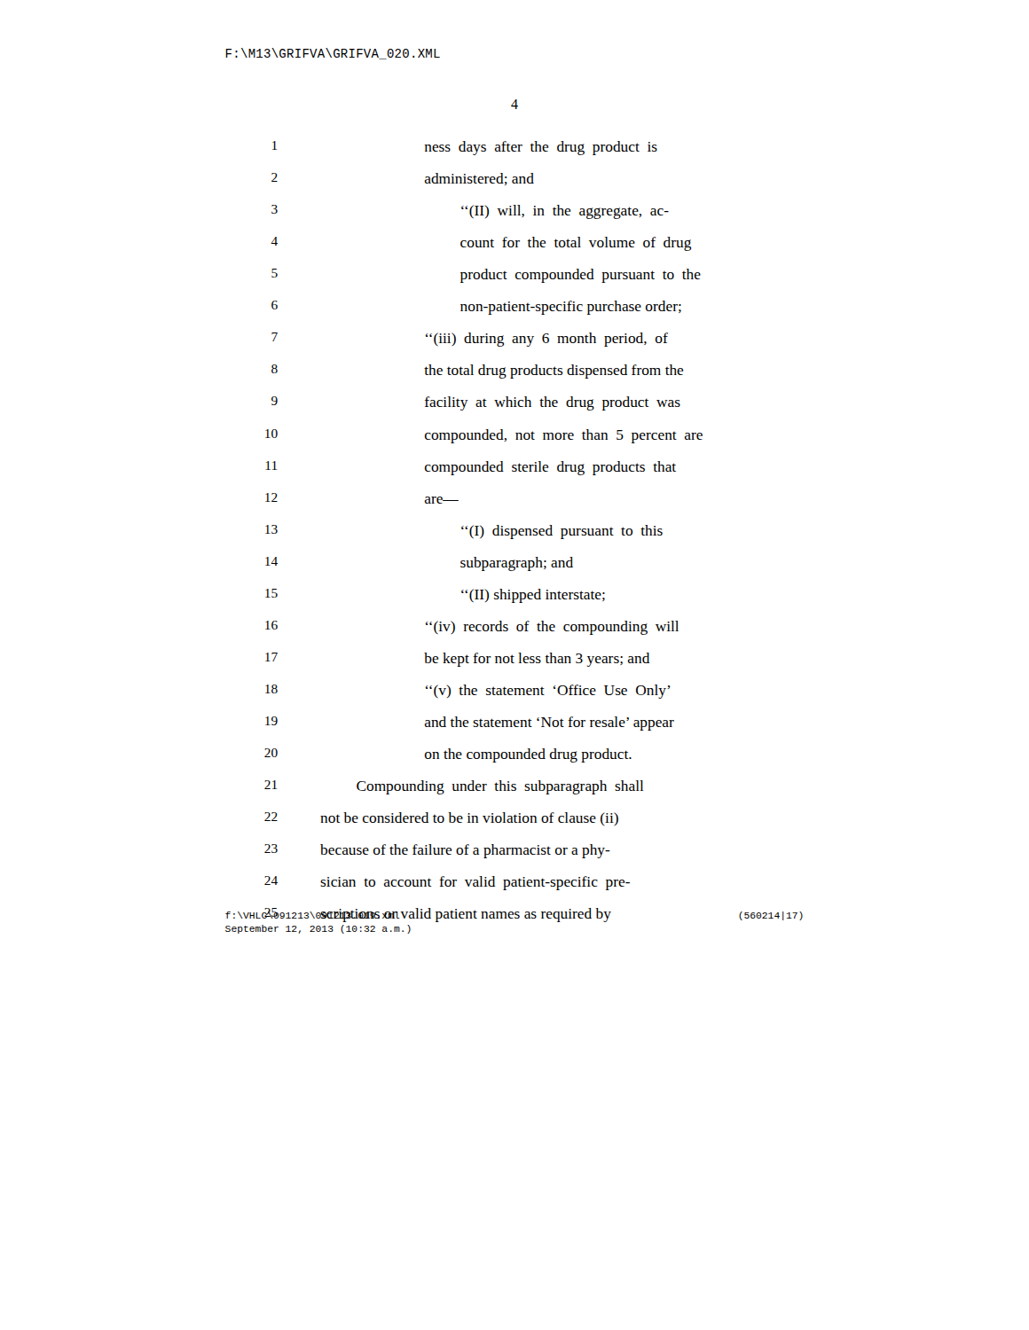F:\M13\GRIFVA\GRIFVA_020.XML
4
| 1 | ness days after the drug product is |
| 2 | administered; and |
| 3 | ‘‘(II) will, in the aggregate, ac- |
| 4 | count for the total volume of drug |
| 5 | product compounded pursuant to the |
| 6 | non-patient-specific purchase order; |
| 7 | ‘‘(iii) during any 6 month period, of |
| 8 | the total drug products dispensed from the |
| 9 | facility at which the drug product was |
| 10 | compounded, not more than 5 percent are |
| 11 | compounded sterile drug products that |
| 12 | are— |
| 13 | ‘‘(I) dispensed pursuant to this |
| 14 | subparagraph; and |
| 15 | ‘‘(II) shipped interstate; |
| 16 | ‘‘(iv) records of the compounding will |
| 17 | be kept for not less than 3 years; and |
| 18 | ‘‘(v) the statement ‘Office Use Only’ |
| 19 | and the statement ‘Not for resale’ appear |
| 20 | on the compounded drug product. |
| 21 | Compounding under this subparagraph shall |
| 22 | not be considered to be in violation of clause (ii) |
| 23 | because of the failure of a pharmacist or a phy- |
| 24 | sician to account for valid patient-specific pre- |
| 25 | scriptions or valid patient names as required by |
(560214|17) f:\VHLC\091213\091213.019.xml
September 12, 2013 (10:32 a.m.)